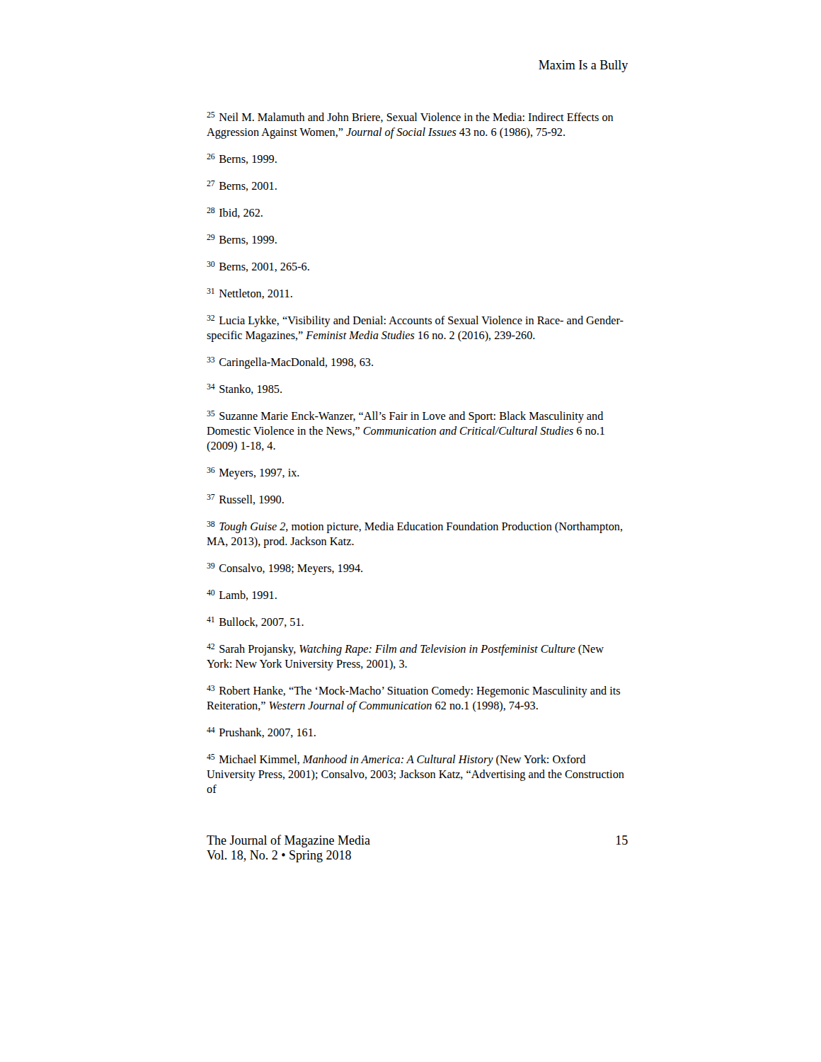Maxim Is a Bully
25 Neil M. Malamuth and John Briere, Sexual Violence in the Media: Indirect Effects on Aggression Against Women,” Journal of Social Issues 43 no. 6 (1986), 75-92.
26 Berns, 1999.
27 Berns, 2001.
28 Ibid, 262.
29 Berns, 1999.
30 Berns, 2001, 265-6.
31 Nettleton, 2011.
32 Lucia Lykke, “Visibility and Denial: Accounts of Sexual Violence in Race- and Gender-specific Magazines,” Feminist Media Studies 16 no. 2 (2016), 239-260.
33 Caringella-MacDonald, 1998, 63.
34 Stanko, 1985.
35 Suzanne Marie Enck-Wanzer, “All’s Fair in Love and Sport: Black Masculinity and Domestic Violence in the News,” Communication and Critical/Cultural Studies 6 no.1 (2009) 1-18, 4.
36 Meyers, 1997, ix.
37 Russell, 1990.
38 Tough Guise 2, motion picture, Media Education Foundation Production (Northampton, MA, 2013), prod. Jackson Katz.
39 Consalvo, 1998; Meyers, 1994.
40 Lamb, 1991.
41 Bullock, 2007, 51.
42 Sarah Projansky, Watching Rape: Film and Television in Postfeminist Culture (New York: New York University Press, 2001), 3.
43 Robert Hanke, “The ‘Mock-Macho’ Situation Comedy: Hegemonic Masculinity and its Reiteration,” Western Journal of Communication 62 no.1 (1998), 74-93.
44 Prushank, 2007, 161.
45 Michael Kimmel, Manhood in America: A Cultural History (New York: Oxford University Press, 2001); Consalvo, 2003; Jackson Katz, “Advertising and the Construction of
The Journal of Magazine Media
Vol. 18, No. 2 • Spring 2018
15